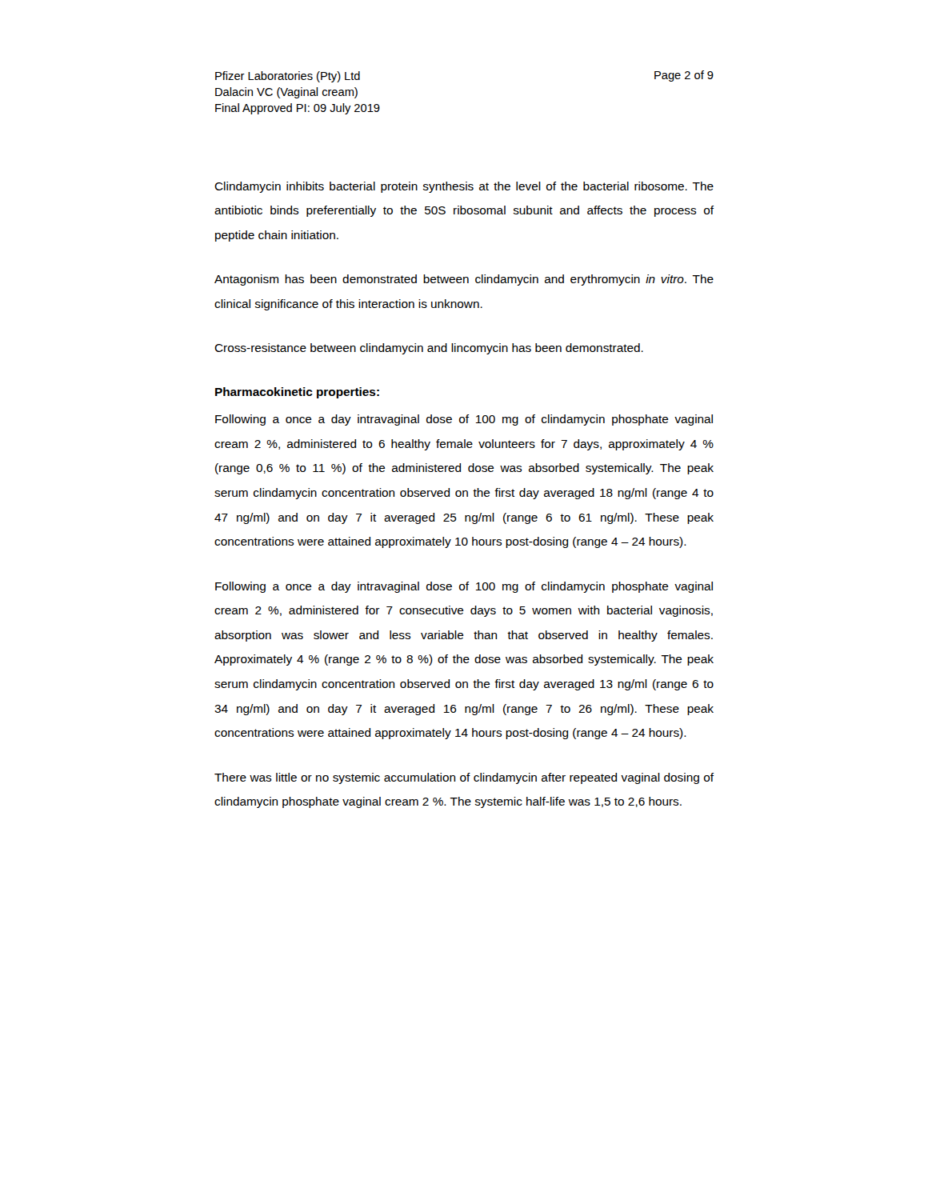Pfizer Laboratories (Pty) Ltd
Dalacin VC (Vaginal cream)
Final Approved PI: 09 July 2019
Page 2 of 9
Clindamycin inhibits bacterial protein synthesis at the level of the bacterial ribosome. The antibiotic binds preferentially to the 50S ribosomal subunit and affects the process of peptide chain initiation.
Antagonism has been demonstrated between clindamycin and erythromycin in vitro. The clinical significance of this interaction is unknown.
Cross-resistance between clindamycin and lincomycin has been demonstrated.
Pharmacokinetic properties:
Following a once a day intravaginal dose of 100 mg of clindamycin phosphate vaginal cream 2 %, administered to 6 healthy female volunteers for 7 days, approximately 4 % (range 0,6 % to 11 %) of the administered dose was absorbed systemically. The peak serum clindamycin concentration observed on the first day averaged 18 ng/ml (range 4 to 47 ng/ml) and on day 7 it averaged 25 ng/ml (range 6 to 61 ng/ml). These peak concentrations were attained approximately 10 hours post-dosing (range 4 – 24 hours).
Following a once a day intravaginal dose of 100 mg of clindamycin phosphate vaginal cream 2 %, administered for 7 consecutive days to 5 women with bacterial vaginosis, absorption was slower and less variable than that observed in healthy females. Approximately 4 % (range 2 % to 8 %) of the dose was absorbed systemically. The peak serum clindamycin concentration observed on the first day averaged 13 ng/ml (range 6 to 34 ng/ml) and on day 7 it averaged 16 ng/ml (range 7 to 26 ng/ml). These peak concentrations were attained approximately 14 hours post-dosing (range 4 – 24 hours).
There was little or no systemic accumulation of clindamycin after repeated vaginal dosing of clindamycin phosphate vaginal cream 2 %. The systemic half-life was 1,5 to 2,6 hours.